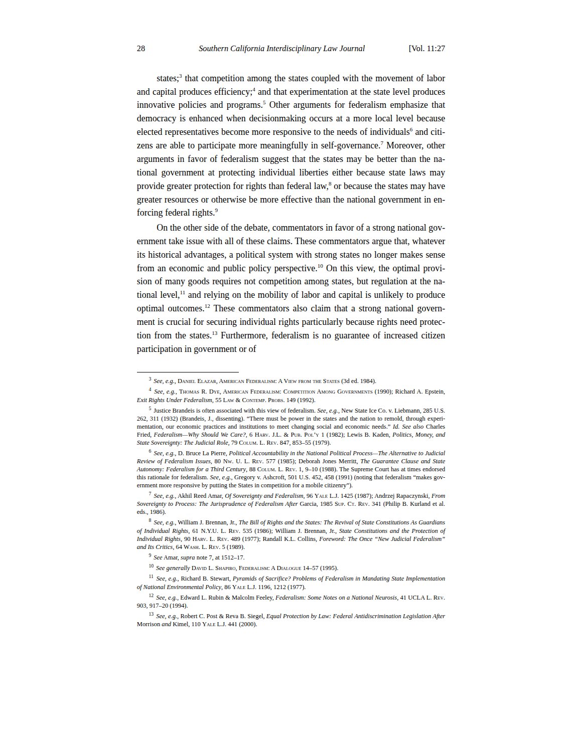28 Southern California Interdisciplinary Law Journal [Vol. 11:27
states;3 that competition among the states coupled with the movement of labor and capital produces efficiency;4 and that experimentation at the state level produces innovative policies and programs.5 Other arguments for federalism emphasize that democracy is enhanced when decisionmaking occurs at a more local level because elected representatives become more responsive to the needs of individuals6 and citizens are able to participate more meaningfully in self-governance.7 Moreover, other arguments in favor of federalism suggest that the states may be better than the national government at protecting individual liberties either because state laws may provide greater protection for rights than federal law,8 or because the states may have greater resources or otherwise be more effective than the national government in enforcing federal rights.9
On the other side of the debate, commentators in favor of a strong national government take issue with all of these claims. These commentators argue that, whatever its historical advantages, a political system with strong states no longer makes sense from an economic and public policy perspective.10 On this view, the optimal provision of many goods requires not competition among states, but regulation at the national level,11 and relying on the mobility of labor and capital is unlikely to produce optimal outcomes.12 These commentators also claim that a strong national government is crucial for securing individual rights particularly because rights need protection from the states.13 Furthermore, federalism is no guarantee of increased citizen participation in government or of
3 See, e.g., Daniel Elazar, American Federalism: A View from the States (3d ed. 1984).
4 See, e.g., Thomas R. Dye, American Federalism: Competition Among Governments (1990); Richard A. Epstein, Exit Rights Under Federalism, 55 Law & Contemp. Probs. 149 (1992).
5 Justice Brandeis is often associated with this view of federalism. See, e.g., New State Ice Co. v. Liebmann, 285 U.S. 262, 311 (1932) (Brandeis, J., dissenting). “There must be power in the states and the nation to remold, through experimentation, our economic practices and institutions to meet changing social and economic needs.” Id. See also Charles Fried, Federalism—Why Should We Care?, 6 Harv. J.L. & Pub. Pol’y 1 (1982); Lewis B. Kaden, Politics, Money, and State Sovereignty: The Judicial Role, 79 Colum. L. Rev. 847, 853–55 (1979).
6 See, e.g., D. Bruce La Pierre, Political Accountability in the National Political Process—The Alternative to Judicial Review of Federalism Issues, 80 Nw. U. L. Rev. 577 (1985); Deborah Jones Merritt, The Guarantee Clause and State Autonomy: Federalism for a Third Century, 88 Colum. L. Rev. 1, 9–10 (1988). The Supreme Court has at times endorsed this rationale for federalism. See, e.g., Gregory v. Ashcroft, 501 U.S. 452, 458 (1991) (noting that federalism “makes government more responsive by putting the States in competition for a mobile citizenry”).
7 See, e.g., Akhil Reed Amar, Of Sovereignty and Federalism, 96 Yale L.J. 1425 (1987); Andrzej Rapaczynski, From Sovereignty to Process: The Jurisprudence of Federalism After Garcia, 1985 Sup. Ct. Rev. 341 (Philip B. Kurland et al. eds., 1986).
8 See, e.g., William J. Brennan, Jr., The Bill of Rights and the States: The Revival of State Constitutions As Guardians of Individual Rights, 61 N.Y.U. L. Rev. 535 (1986); William J. Brennan, Jr., State Constitutions and the Protection of Individual Rights, 90 Harv. L. Rev. 489 (1977); Randall K.L. Collins, Foreword: The Once “New Judicial Federalism” and Its Critics, 64 Wash. L. Rev. 5 (1989).
9 See Amar, supra note 7, at 1512–17.
10 See generally David L. Shapiro, Federalism: A Dialogue 14–57 (1995).
11 See, e.g., Richard B. Stewart, Pyramids of Sacrifice? Problems of Federalism in Mandating State Implementation of National Environmental Policy, 86 Yale L.J. 1196, 1212 (1977).
12 See, e.g., Edward L. Rubin & Malcolm Feeley, Federalism: Some Notes on a National Neurosis, 41 UCLA L. Rev. 903, 917–20 (1994).
13 See, e.g., Robert C. Post & Reva B. Siegel, Equal Protection by Law: Federal Antidiscrimination Legislation After Morrison and Kimel, 110 Yale L.J. 441 (2000).